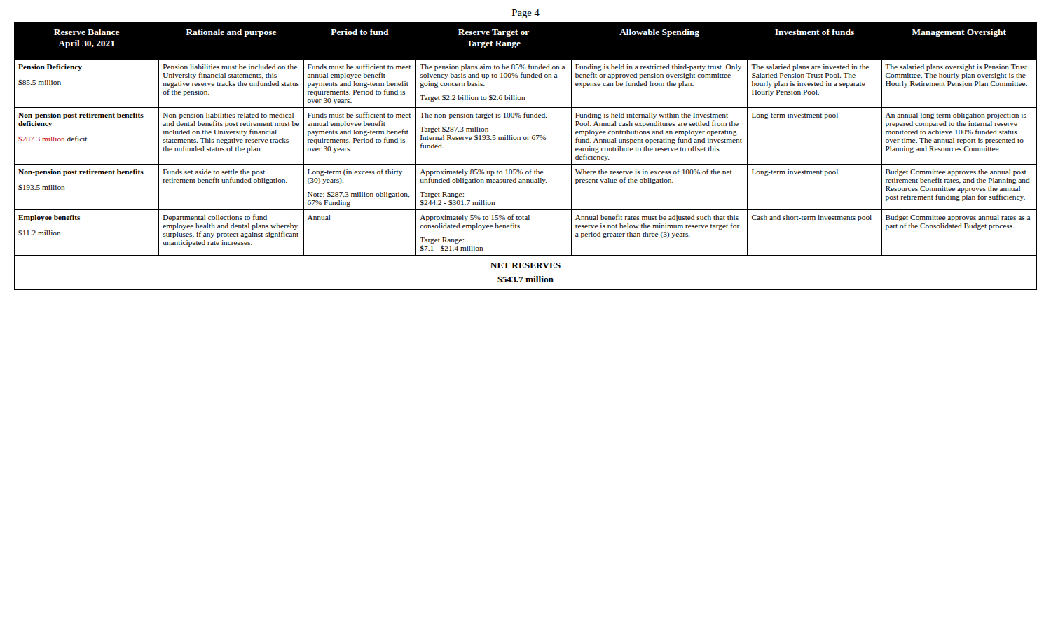Page 4
| Reserve Balance April 30, 2021 | Rationale and purpose | Period to fund | Reserve Target or Target Range | Allowable Spending | Investment of funds | Management Oversight |
| --- | --- | --- | --- | --- | --- | --- |
| Pension Deficiency $85.5 million | Pension liabilities must be included on the University financial statements, this negative reserve tracks the unfunded status of the pension. | Funds must be sufficient to meet annual employee benefit payments and long-term benefit requirements. Period to fund is over 30 years. | The pension plans aim to be 85% funded on a solvency basis and up to 100% funded on a going concern basis. Target $2.2 billion to $2.6 billion | Funding is held in a restricted third-party trust. Only benefit or approved pension oversight committee expense can be funded from the plan. | The salaried plans are invested in the Salaried Pension Trust Pool. The hourly plan is invested in a separate Hourly Pension Pool. | The salaried plans oversight is Pension Trust Committee. The hourly plan oversight is the Hourly Retirement Pension Plan Committee. |
| Non-pension post retirement benefits deficiency $287.3 million deficit | Non-pension liabilities related to medical and dental benefits post retirement must be included on the University financial statements. This negative reserve tracks the unfunded status of the plan. | Funds must be sufficient to meet annual employee benefit payments and long-term benefit requirements. Period to fund is over 30 years. | The non-pension target is 100% funded. Target $287.3 million Internal Reserve $193.5 million or 67% funded. | Funding is held internally within the Investment Pool. Annual cash expenditures are settled from the employee contributions and an employer operating fund. Annual unspent operating fund and investment earning contribute to the reserve to offset this deficiency. | Long-term investment pool | An annual long term obligation projection is prepared compared to the internal reserve monitored to achieve 100% funded status over time. The annual report is presented to Planning and Resources Committee. |
| Non-pension post retirement benefits $193.5 million | Funds set aside to settle the post retirement benefit unfunded obligation. | Long-term (in excess of thirty (30) years). Note: $287.3 million obligation, 67% Funding | Approximately 85% up to 105% of the unfunded obligation measured annually. Target Range: $244.2 - $301.7 million | Where the reserve is in excess of 100% of the net present value of the obligation. | Long-term investment pool | Budget Committee approves the annual post retirement benefit rates, and the Planning and Resources Committee approves the annual post retirement funding plan for sufficiency. |
| Employee benefits $11.2 million | Departmental collections to fund employee health and dental plans whereby surpluses, if any protect against significant unanticipated rate increases. | Annual | Approximately 5% to 15% of total consolidated employee benefits. Target Range: $7.1 - $21.4 million | Annual benefit rates must be adjusted such that this reserve is not below the minimum reserve target for a period greater than three (3) years. | Cash and short-term investments pool | Budget Committee approves annual rates as a part of the Consolidated Budget process. |
| NET RESERVES $543.7 million |